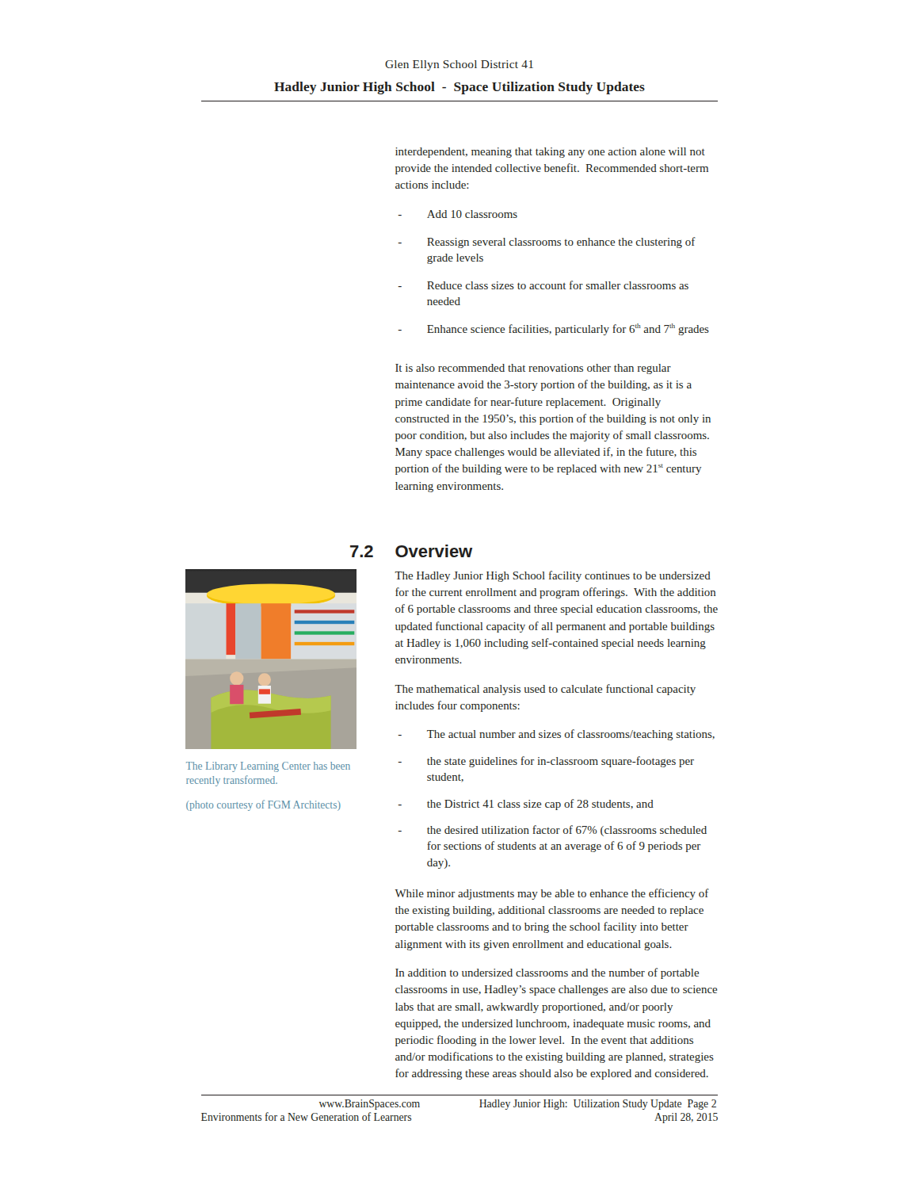Glen Ellyn School District 41
Hadley Junior High School - Space Utilization Study Updates
interdependent, meaning that taking any one action alone will not provide the intended collective benefit. Recommended short-term actions include:
Add 10 classrooms
Reassign several classrooms to enhance the clustering of grade levels
Reduce class sizes to account for smaller classrooms as needed
Enhance science facilities, particularly for 6th and 7th grades
It is also recommended that renovations other than regular maintenance avoid the 3-story portion of the building, as it is a prime candidate for near-future replacement. Originally constructed in the 1950’s, this portion of the building is not only in poor condition, but also includes the majority of small classrooms. Many space challenges would be alleviated if, in the future, this portion of the building were to be replaced with new 21st century learning environments.
7.2
Overview
The Library Learning Center has been recently transformed. (photo courtesy of FGM Architects)
The Hadley Junior High School facility continues to be undersized for the current enrollment and program offerings. With the addition of 6 portable classrooms and three special education classrooms, the updated functional capacity of all permanent and portable buildings at Hadley is 1,060 including self-contained special needs learning environments.
The mathematical analysis used to calculate functional capacity includes four components:
The actual number and sizes of classrooms/teaching stations,
the state guidelines for in-classroom square-footages per student,
the District 41 class size cap of 28 students, and
the desired utilization factor of 67% (classrooms scheduled for sections of students at an average of 6 of 9 periods per day).
While minor adjustments may be able to enhance the efficiency of the existing building, additional classrooms are needed to replace portable classrooms and to bring the school facility into better alignment with its given enrollment and educational goals.
In addition to undersized classrooms and the number of portable classrooms in use, Hadley’s space challenges are also due to science labs that are small, awkwardly proportioned, and/or poorly equipped, the undersized lunchroom, inadequate music rooms, and periodic flooding in the lower level. In the event that additions and/or modifications to the existing building are planned, strategies for addressing these areas should also be explored and considered.
www.BrainSpaces.com
Hadley Junior High: Utilization Study Update Page 2
Environments for a New Generation of Learners
April 28, 2015